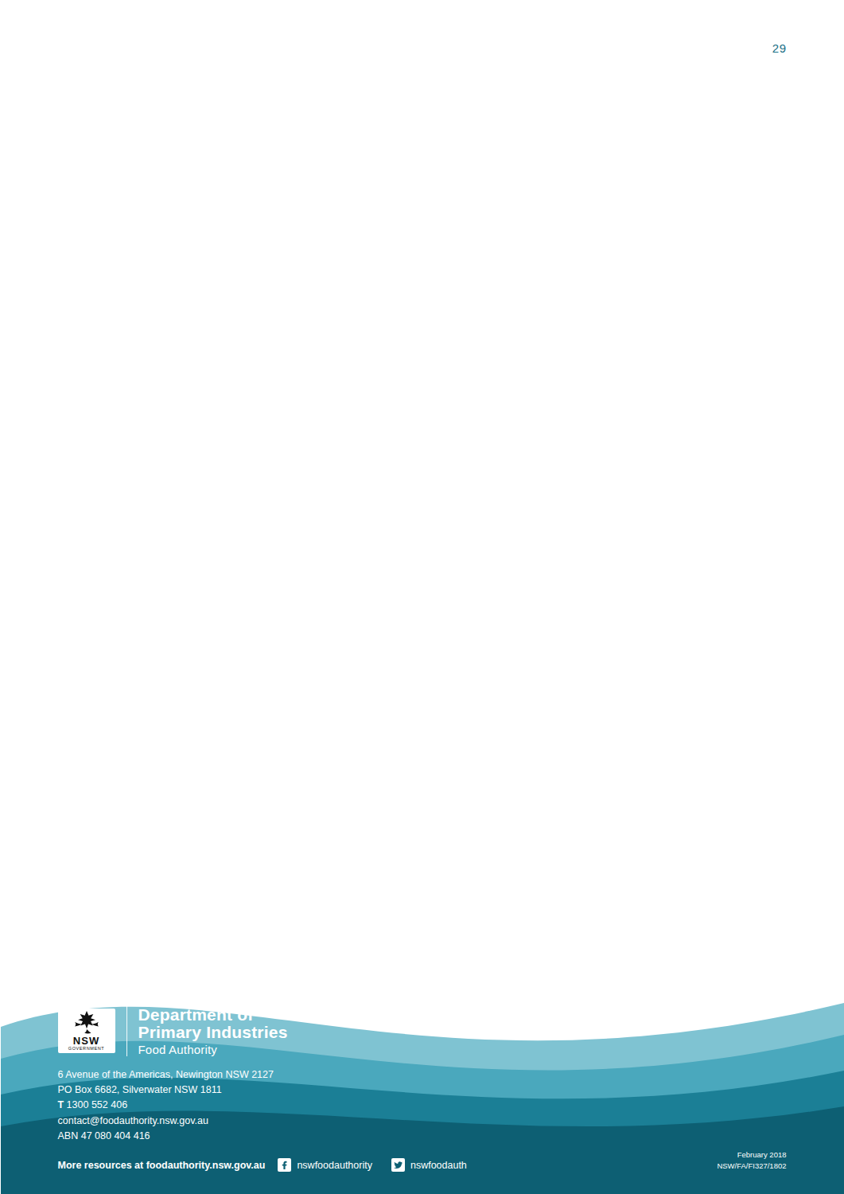29
NSW GOVERNMENT
Department of Primary Industries Food Authority
6 Avenue of the Americas, Newington NSW 2127
PO Box 6682, Silverwater NSW 1811
T 1300 552 406
contact@foodauthority.nsw.gov.au
ABN 47 080 404 416
More resources at foodauthority.nsw.gov.au nswfoodauthority nswfoodauth
February 2018
NSW/FA/FI327/1802